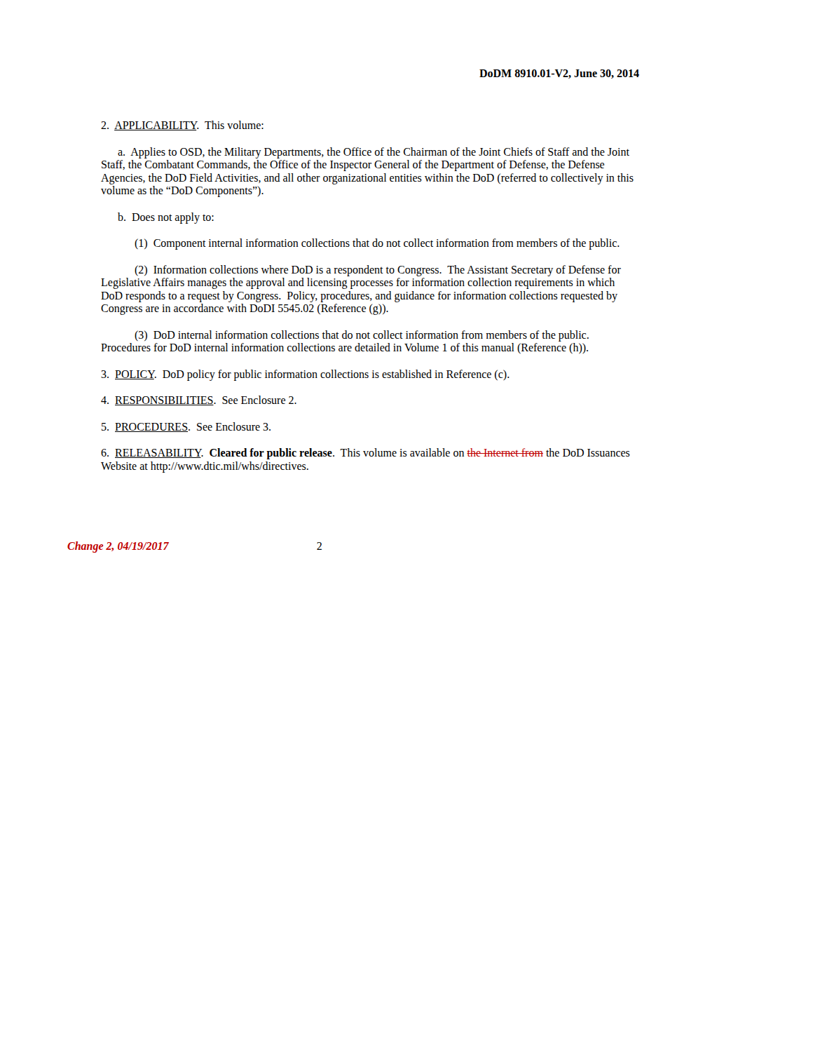DoDM 8910.01-V2, June 30, 2014
2. APPLICABILITY. This volume:
a. Applies to OSD, the Military Departments, the Office of the Chairman of the Joint Chiefs of Staff and the Joint Staff, the Combatant Commands, the Office of the Inspector General of the Department of Defense, the Defense Agencies, the DoD Field Activities, and all other organizational entities within the DoD (referred to collectively in this volume as the “DoD Components”).
b. Does not apply to:
(1) Component internal information collections that do not collect information from members of the public.
(2) Information collections where DoD is a respondent to Congress. The Assistant Secretary of Defense for Legislative Affairs manages the approval and licensing processes for information collection requirements in which DoD responds to a request by Congress. Policy, procedures, and guidance for information collections requested by Congress are in accordance with DoDI 5545.02 (Reference (g)).
(3) DoD internal information collections that do not collect information from members of the public. Procedures for DoD internal information collections are detailed in Volume 1 of this manual (Reference (h)).
3. POLICY. DoD policy for public information collections is established in Reference (c).
4. RESPONSIBILITIES. See Enclosure 2.
5. PROCEDURES. See Enclosure 3.
6. RELEASABILITY. Cleared for public release. This volume is available on the Internet from the DoD Issuances Website at http://www.dtic.mil/whs/directives.
Change 2, 04/19/2017 2